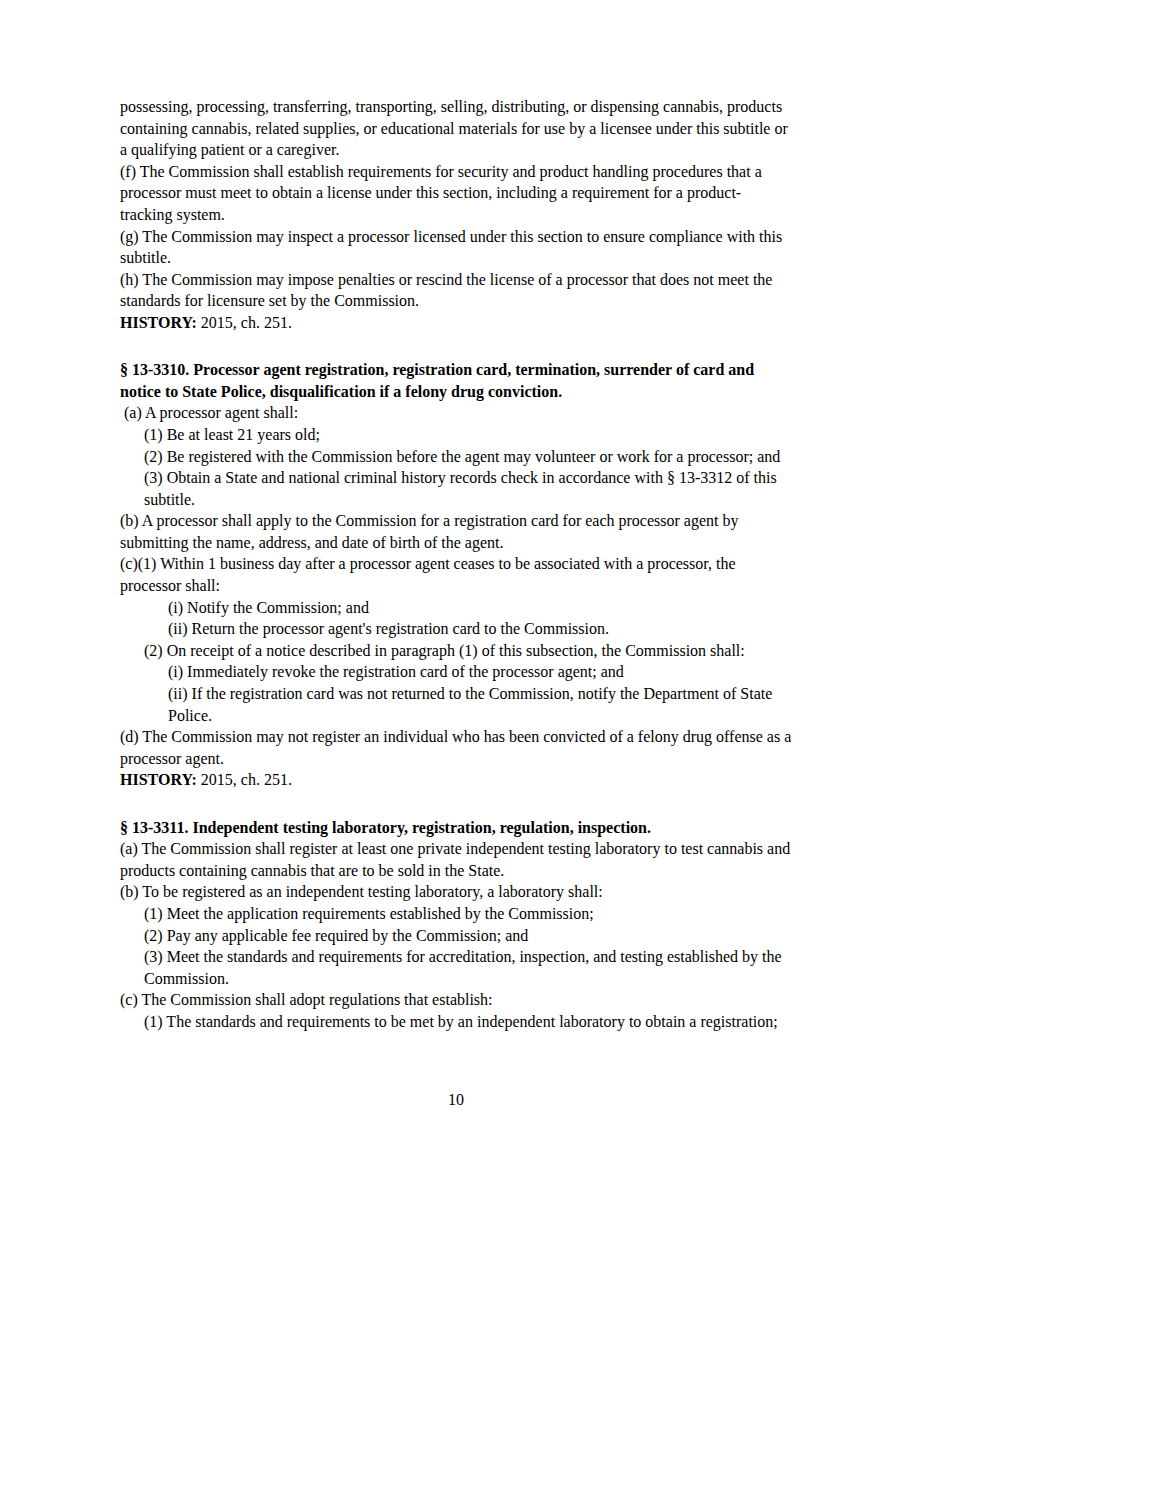possessing, processing, transferring, transporting, selling, distributing, or dispensing cannabis, products containing cannabis, related supplies, or educational materials for use by a licensee under this subtitle or a qualifying patient or a caregiver.
(f) The Commission shall establish requirements for security and product handling procedures that a processor must meet to obtain a license under this section, including a requirement for a product-tracking system.
(g) The Commission may inspect a processor licensed under this section to ensure compliance with this subtitle.
(h) The Commission may impose penalties or rescind the license of a processor that does not meet the standards for licensure set by the Commission.
HISTORY: 2015, ch. 251.
§ 13-3310. Processor agent registration, registration card, termination, surrender of card and notice to State Police, disqualification if a felony drug conviction.
(a) A processor agent shall:
(1) Be at least 21 years old;
(2) Be registered with the Commission before the agent may volunteer or work for a processor; and
(3) Obtain a State and national criminal history records check in accordance with § 13-3312 of this subtitle.
(b) A processor shall apply to the Commission for a registration card for each processor agent by submitting the name, address, and date of birth of the agent.
(c)(1) Within 1 business day after a processor agent ceases to be associated with a processor, the processor shall:
(i) Notify the Commission; and
(ii) Return the processor agent's registration card to the Commission.
(2) On receipt of a notice described in paragraph (1) of this subsection, the Commission shall:
(i) Immediately revoke the registration card of the processor agent; and
(ii) If the registration card was not returned to the Commission, notify the Department of State Police.
(d) The Commission may not register an individual who has been convicted of a felony drug offense as a processor agent.
HISTORY: 2015, ch. 251.
§ 13-3311. Independent testing laboratory, registration, regulation, inspection.
(a) The Commission shall register at least one private independent testing laboratory to test cannabis and products containing cannabis that are to be sold in the State.
(b) To be registered as an independent testing laboratory, a laboratory shall:
(1) Meet the application requirements established by the Commission;
(2) Pay any applicable fee required by the Commission; and
(3) Meet the standards and requirements for accreditation, inspection, and testing established by the Commission.
(c) The Commission shall adopt regulations that establish:
(1) The standards and requirements to be met by an independent laboratory to obtain a registration;
10